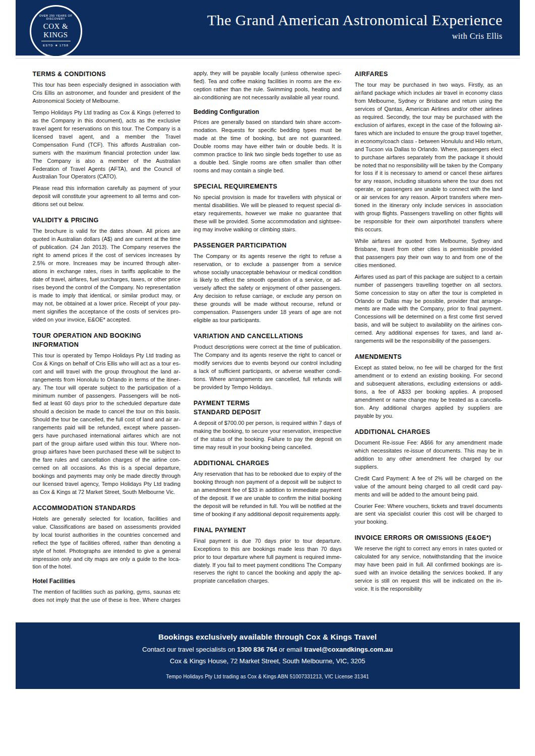Over 250 Years of Discovery
COX & KINGS
ESTD ★ 1758
The Grand American Astronomical Experience
with Cris Ellis
Terms & Conditions
This tour has been especially designed in association with Cris Ellis an astronomer, and founder and president of the Astronomical Society of Melbourne.
Tempo Holidays Pty Ltd trading as Cox & Kings (referred to as the Company in this document), acts as the exclusive travel agent for reservations on this tour. The Company is a licensed travel agent, and a member the Travel Compensation Fund (TCF). This affords Australian consumers with the maximum financial protection under law. The Company is also a member of the Australian Federation of Travel Agents (AFTA), and the Council of Australian Tour Operators (CATO).
Please read this information carefully as payment of your deposit will constitute your agreement to all terms and conditions set out below.
Validity & Pricing
The brochure is valid for the dates shown. All prices are quoted in Australian dollars (A$) and are current at the time of publication. (24 Jan 2013). The Company reserves the right to amend prices if the cost of services increases by 2.5% or more. Increases may be incurred through alterations in exchange rates, rises in tariffs applicable to the date of travel, airfares, fuel surcharges, taxes, or other price rises beyond the control of the Company. No representation is made to imply that identical, or similar product may, or may not, be obtained at a lower price. Receipt of your payment signifies the acceptance of the costs of services provided on your invoice, E&OE* accepted.
Tour Operation and Booking Information
This tour is operated by Tempo Holidays Pty Ltd trading as Cox & Kings on behalf of Cris Ellis who will act as a tour escort and will travel with the group throughout the land arrangements from Honolulu to Orlando in terms of the itinerary. The tour will operate subject to the participation of a minimum number of passengers. Passengers will be notified at least 60 days prior to the scheduled departure date should a decision be made to cancel the tour on this basis. Should the tour be cancelled, the full cost of land and air arrangements paid will be refunded, except where passengers have purchased international airfares which are not part of the group airfare used within this tour. Where non-group airfares have been purchased these will be subject to the fare rules and cancellation charges of the airline concerned on all occasions. As this is a special departure, bookings and payments may only be made directly through our licensed travel agency, Tempo Holidays Pty Ltd trading as Cox & Kings at 72 Market Street, South Melbourne Vic.
Accommodation Standards
Hotels are generally selected for location, facilities and value. Classifications are based on assessments provided by local tourist authorities in the countries concerned and reflect the type of facilities offered, rather than denoting a style of hotel. Photographs are intended to give a general impression only and city maps are only a guide to the location of the hotel.
Hotel Facilities
The mention of facilities such as parking, gyms, saunas etc does not imply that the use of these is free. Where charges apply, they will be payable locally (unless otherwise specified). Tea and coffee making facilities in rooms are the exception rather than the rule. Swimming pools, heating and air-conditioning are not necessarily available all year round.
Bedding Configuration
Prices are generally based on standard twin share accommodation. Requests for specific bedding types must be made at the time of booking, but are not guaranteed. Double rooms may have either twin or double beds. It is common practice to link two single beds together to use as a double bed. Single rooms are often smaller than other rooms and may contain a single bed.
Special Requirements
No special provision is made for travellers with physical or mental disabilities. We will be pleased to request special dietary requirements, however we make no guarantee that these will be provided. Some accommodation and sightseeing may involve walking or climbing stairs.
Passenger Participation
The Company or its agents reserve the right to refuse a reservation, or to exclude a passenger from a service whose socially unacceptable behaviour or medical condition is likely to effect the smooth operation of a service, or adversely affect the safety or enjoyment of other passengers. Any decision to refuse carriage, or exclude any person on these grounds will be made without recourse, refund or compensation. Passengers under 18 years of age are not eligible as tour participants.
Variation and Cancellations
Product descriptions were correct at the time of publication. The Company and its agents reserve the right to cancel or modify services due to events beyond our control including a lack of sufficient participants, or adverse weather conditions. Where arrangements are cancelled, full refunds will be provided by Tempo Holidays.
Payment Terms
Standard Deposit
A deposit of $700.00 per person, is required within 7 days of making the booking, to secure your reservation, irrespective of the status of the booking. Failure to pay the deposit on time may result in your booking being cancelled.
Additional Charges
Any reservation that has to be rebooked due to expiry of the booking through non payment of a deposit will be subject to an amendment fee of $33 in addition to immediate payment of the deposit. If we are unable to confirm the initial booking the deposit will be refunded in full. You will be notified at the time of booking if any additional deposit requirements apply.
Final Payment
Final payment is due 70 days prior to tour departure. Exceptions to this are bookings made less than 70 days prior to tour departure where full payment is required immediately. If you fail to meet payment conditions The Company reserves the right to cancel the booking and apply the appropriate cancellation charges.
Airfares
The tour may be purchased in two ways. Firstly, as an air/land package which includes air travel in economy class from Melbourne, Sydney or Brisbane and return using the services of Qantas, American Airlines and/or other airlines as required. Secondly, the tour may be purchased with the exclusion of airfares, except in the case of the following airfares which are included to ensure the group travel together, in economy/coach class - between Honululu and Hilo return, and Tucson via Dallas to Orlando. Where, passengers elect to purchase airfares separately from the package it should be noted that no responsibility will be taken by the Company for loss if it is necessary to amend or cancel these airfares for any reason, including situations where the tour does not operate, or passengers are unable to connect with the land or air services for any reason. Airport transfers where mentioned in the itinerary only include services in association with group flights. Passengers travelling on other flights will be responsible for their own airport/hotel transfers where this occurs.
While airfares are quoted from Melbourne, Sydney and Brisbane, travel from other cities is permissible provided that passengers pay their own way to and from one of the cities mentioned.
Airfares used as part of this package are subject to a certain number of passengers travelling together on all sectors. Some concession to stay on after the tour is completed in Orlando or Dallas may be possible, provider that arrangements are made with the Company, prior to final payment. Concessions will be determined on a first come first served basis, and will be subject to availability on the airlines concerned. Any additional expenses for taxes, and land arrangements will be the responsibility of the passengers.
Amendments
Except as stated below, no fee will be charged for the first amendment or to extend an existing booking. For second and subsequent alterations, excluding extensions or additions, a fee of A$33 per booking applies. A proposed amendment or name change may be treated as a cancellation. Any additional charges applied by suppliers are payable by you.
Additional Charges
Document Re-issue Fee: A$66 for any amendment made which necessitates re-issue of documents. This may be in addition to any other amendment fee charged by our suppliers.
Credit Card Payment: A fee of 2% will be charged on the value of the amount being charged to all credit card payments and will be added to the amount being paid.
Courier Fee: Where vouchers, tickets and travel documents are sent via specialist courier this cost will be charged to your booking.
Invoice Errors or Omissions (E&OE*)
We reserve the right to correct any errors in rates quoted or calculated for any service, notwithstanding that the invoice may have been paid in full. All confirmed bookings are issued with an invoice detailing the services booked. If any service is still on request this will be indicated on the invoice. It is the responsibility
Bookings exclusively available through Cox & Kings Travel
Contact our travel specialists on 1300 836 764 or email travel@coxandkings.com.au
Cox & Kings House, 72 Market Street, South Melbourne, VIC, 3205
Tempo Holidays Pty Ltd trading as Cox & Kings ABN 51007331213, VIC License 31341